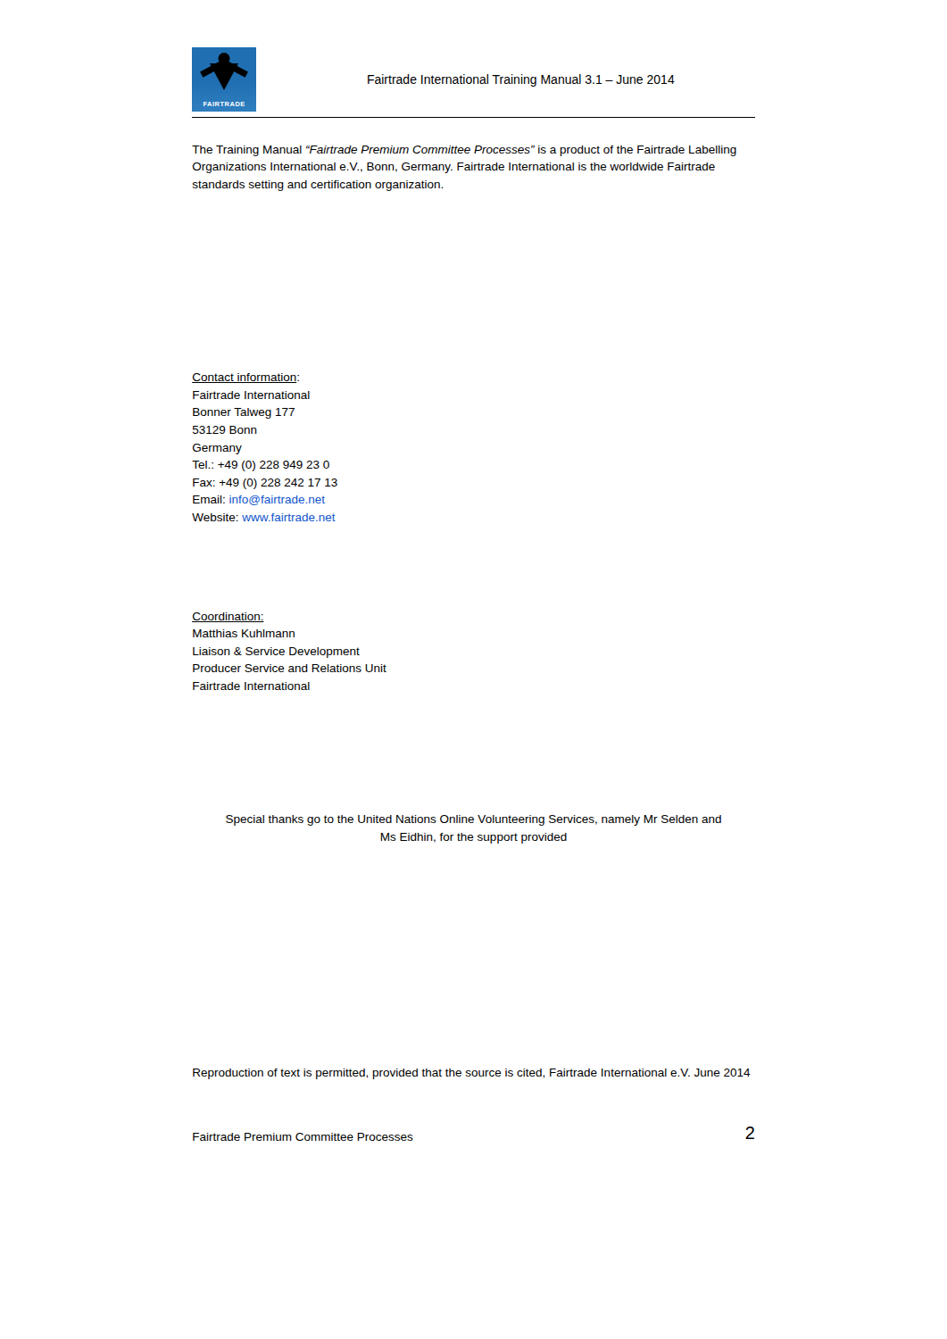FAIRTRADE
Fairtrade International Training Manual 3.1 – June 2014
The Training Manual “Fairtrade Premium Committee Processes” is a product of the Fairtrade Labelling Organizations International e.V., Bonn, Germany. Fairtrade International is the worldwide Fairtrade standards setting and certification organization.
Contact information:
Fairtrade International
Bonner Talweg 177
53129 Bonn
Germany
Tel.: +49 (0) 228 949 23 0
Fax: +49 (0) 228 242 17 13
Email: info@fairtrade.net
Website: www.fairtrade.net
Coordination:
Matthias Kuhlmann
Liaison & Service Development
Producer Service and Relations Unit
Fairtrade International
Special thanks go to the United Nations Online Volunteering Services, namely Mr Selden and Ms Eidhin, for the support provided
Reproduction of text is permitted, provided that the source is cited, Fairtrade International e.V. June 2014
Fairtrade Premium Committee Processes
2